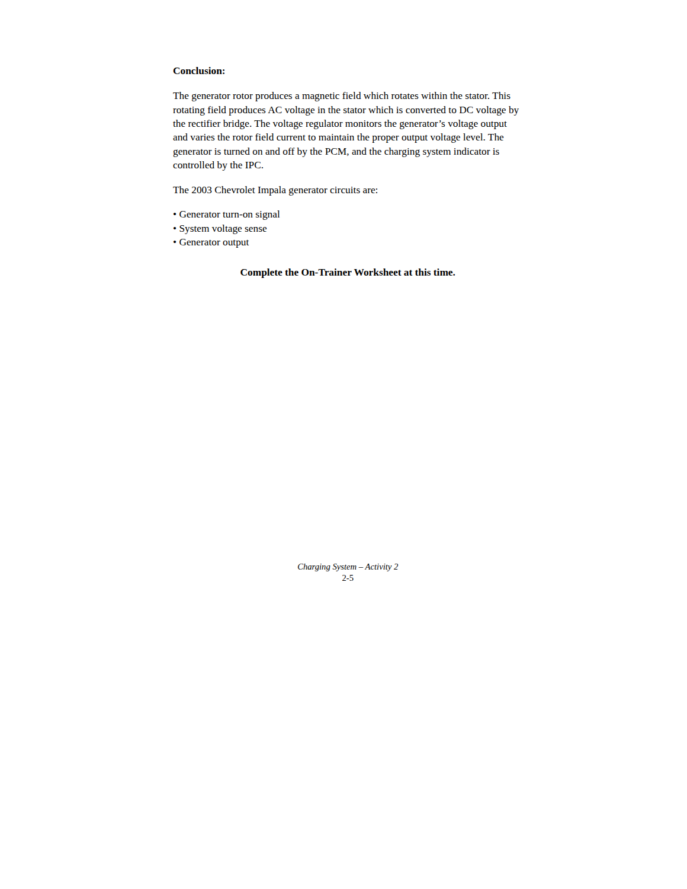Conclusion:
The generator rotor produces a magnetic field which rotates within the stator. This rotating field produces AC voltage in the stator which is converted to DC voltage by the rectifier bridge. The voltage regulator monitors the generator’s voltage output and varies the rotor field current to maintain the proper output voltage level. The generator is turned on and off by the PCM, and the charging system indicator is controlled by the IPC.
The 2003 Chevrolet Impala generator circuits are:
Generator turn-on signal
System voltage sense
Generator output
Complete the On-Trainer Worksheet at this time.
Charging System – Activity 2
2-5